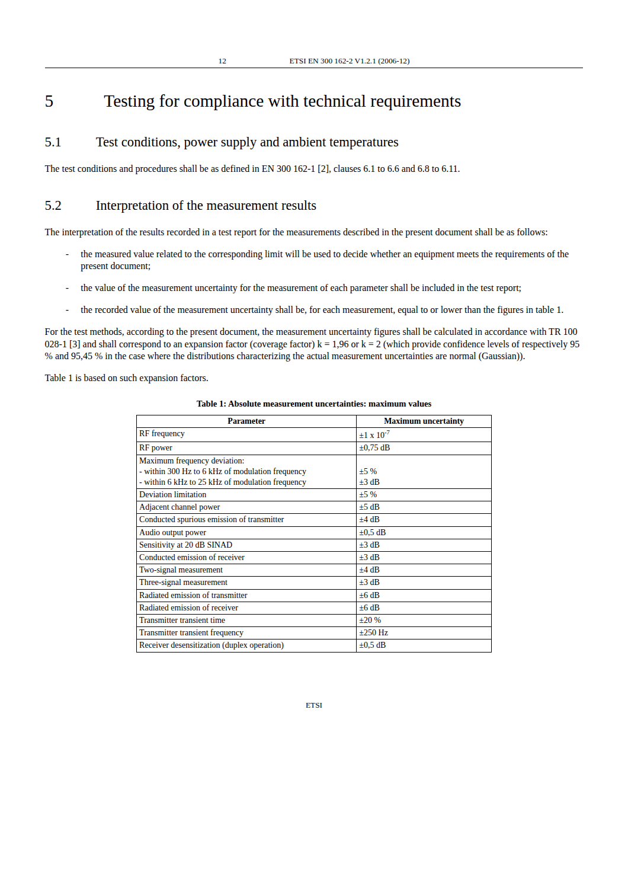12 ETSI EN 300 162-2 V1.2.1 (2006-12)
5 Testing for compliance with technical requirements
5.1 Test conditions, power supply and ambient temperatures
The test conditions and procedures shall be as defined in EN 300 162-1 [2], clauses 6.1 to 6.6 and 6.8 to 6.11.
5.2 Interpretation of the measurement results
The interpretation of the results recorded in a test report for the measurements described in the present document shall be as follows:
the measured value related to the corresponding limit will be used to decide whether an equipment meets the requirements of the present document;
the value of the measurement uncertainty for the measurement of each parameter shall be included in the test report;
the recorded value of the measurement uncertainty shall be, for each measurement, equal to or lower than the figures in table 1.
For the test methods, according to the present document, the measurement uncertainty figures shall be calculated in accordance with TR 100 028-1 [3] and shall correspond to an expansion factor (coverage factor) k = 1,96 or k = 2 (which provide confidence levels of respectively 95 % and 95,45 % in the case where the distributions characterizing the actual measurement uncertainties are normal (Gaussian)).
Table 1 is based on such expansion factors.
Table 1: Absolute measurement uncertainties: maximum values
| Parameter | Maximum uncertainty |
| --- | --- |
| RF frequency | ±1 x 10 -7 |
| RF power | ±0,75 dB |
| Maximum frequency deviation: - within 300 Hz to 6 kHz of modulation frequency - within 6 kHz to 25 kHz of modulation frequency | ±5 % ±3 dB |
| Deviation limitation | ±5 % |
| Adjacent channel power | ±5 dB |
| Conducted spurious emission of transmitter | ±4 dB |
| Audio output power | ±0,5 dB |
| Sensitivity at 20 dB SINAD | ±3 dB |
| Conducted emission of receiver | ±3 dB |
| Two-signal measurement | ±4 dB |
| Three-signal measurement | ±3 dB |
| Radiated emission of transmitter | ±6 dB |
| Radiated emission of receiver | ±6 dB |
| Transmitter transient time | ±20 % |
| Transmitter transient frequency | ±250 Hz |
| Receiver desensitization (duplex operation) | ±0,5 dB |
ETSI